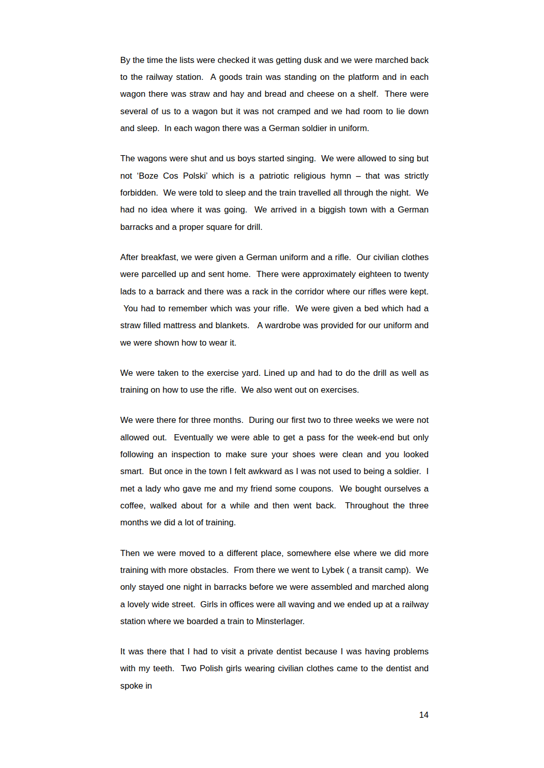By the time the lists were checked it was getting dusk and we were marched back to the railway station. A goods train was standing on the platform and in each wagon there was straw and hay and bread and cheese on a shelf. There were several of us to a wagon but it was not cramped and we had room to lie down and sleep. In each wagon there was a German soldier in uniform.
The wagons were shut and us boys started singing. We were allowed to sing but not ‘Boze Cos Polski’ which is a patriotic religious hymn – that was strictly forbidden. We were told to sleep and the train travelled all through the night. We had no idea where it was going. We arrived in a biggish town with a German barracks and a proper square for drill.
After breakfast, we were given a German uniform and a rifle. Our civilian clothes were parcelled up and sent home. There were approximately eighteen to twenty lads to a barrack and there was a rack in the corridor where our rifles were kept. You had to remember which was your rifle. We were given a bed which had a straw filled mattress and blankets. A wardrobe was provided for our uniform and we were shown how to wear it.
We were taken to the exercise yard. Lined up and had to do the drill as well as training on how to use the rifle. We also went out on exercises.
We were there for three months. During our first two to three weeks we were not allowed out. Eventually we were able to get a pass for the week-end but only following an inspection to make sure your shoes were clean and you looked smart. But once in the town I felt awkward as I was not used to being a soldier. I met a lady who gave me and my friend some coupons. We bought ourselves a coffee, walked about for a while and then went back. Throughout the three months we did a lot of training.
Then we were moved to a different place, somewhere else where we did more training with more obstacles. From there we went to Lybek ( a transit camp). We only stayed one night in barracks before we were assembled and marched along a lovely wide street. Girls in offices were all waving and we ended up at a railway station where we boarded a train to Minsterlager.
It was there that I had to visit a private dentist because I was having problems with my teeth. Two Polish girls wearing civilian clothes came to the dentist and spoke in
14